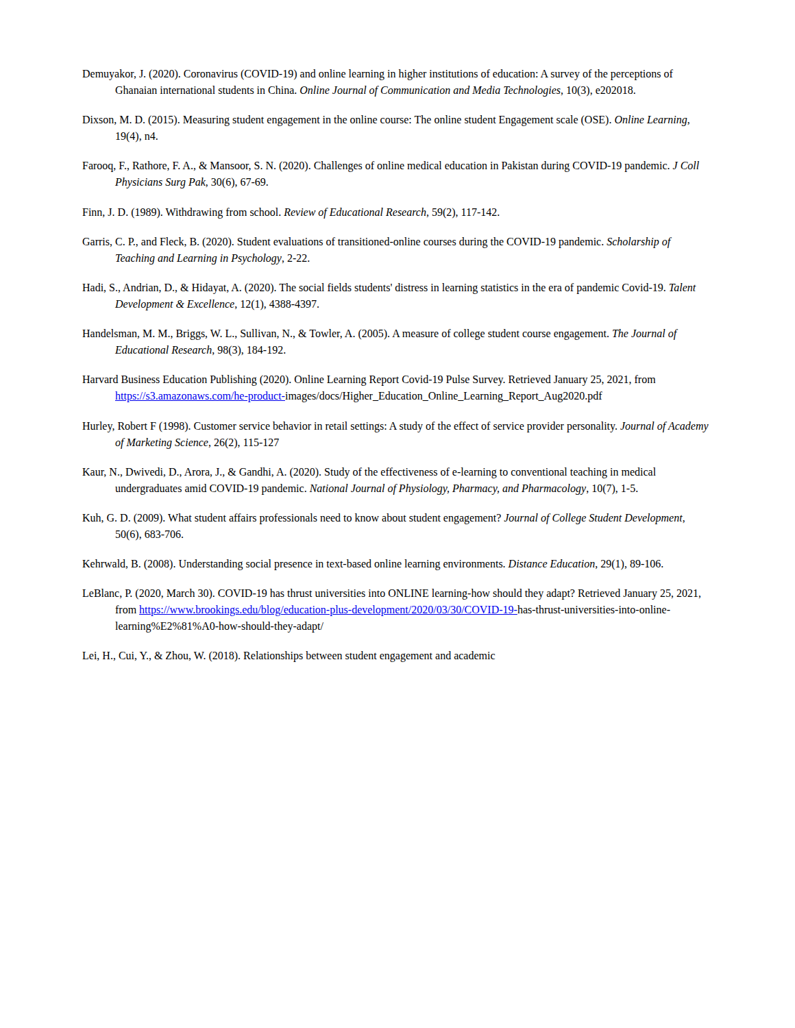Demuyakor, J. (2020). Coronavirus (COVID-19) and online learning in higher institutions of education: A survey of the perceptions of Ghanaian international students in China. Online Journal of Communication and Media Technologies, 10(3), e202018.
Dixson, M. D. (2015). Measuring student engagement in the online course: The online student Engagement scale (OSE). Online Learning, 19(4), n4.
Farooq, F., Rathore, F. A., & Mansoor, S. N. (2020). Challenges of online medical education in Pakistan during COVID-19 pandemic. J Coll Physicians Surg Pak, 30(6), 67-69.
Finn, J. D. (1989). Withdrawing from school. Review of Educational Research, 59(2), 117-142.
Garris, C. P., and Fleck, B. (2020). Student evaluations of transitioned-online courses during the COVID-19 pandemic. Scholarship of Teaching and Learning in Psychology, 2-22.
Hadi, S., Andrian, D., & Hidayat, A. (2020). The social fields students' distress in learning statistics in the era of pandemic Covid-19. Talent Development & Excellence, 12(1), 4388-4397.
Handelsman, M. M., Briggs, W. L., Sullivan, N., & Towler, A. (2005). A measure of college student course engagement. The Journal of Educational Research, 98(3), 184-192.
Harvard Business Education Publishing (2020). Online Learning Report Covid-19 Pulse Survey. Retrieved January 25, 2021, from https://s3.amazonaws.com/he-product-images/docs/Higher_Education_Online_Learning_Report_Aug2020.pdf
Hurley, Robert F (1998). Customer service behavior in retail settings: A study of the effect of service provider personality. Journal of Academy of Marketing Science, 26(2), 115-127
Kaur, N., Dwivedi, D., Arora, J., & Gandhi, A. (2020). Study of the effectiveness of e-learning to conventional teaching in medical undergraduates amid COVID-19 pandemic. National Journal of Physiology, Pharmacy, and Pharmacology, 10(7), 1-5.
Kuh, G. D. (2009). What student affairs professionals need to know about student engagement? Journal of College Student Development, 50(6), 683-706.
Kehrwald, B. (2008). Understanding social presence in text-based online learning environments. Distance Education, 29(1), 89-106.
LeBlanc, P. (2020, March 30). COVID-19 has thrust universities into ONLINE learning-how should they adapt? Retrieved January 25, 2021, from https://www.brookings.edu/blog/education-plus-development/2020/03/30/COVID-19-has-thrust-universities-into-online-learning%E2%81%A0-how-should-they-adapt/
Lei, H., Cui, Y., & Zhou, W. (2018). Relationships between student engagement and academic